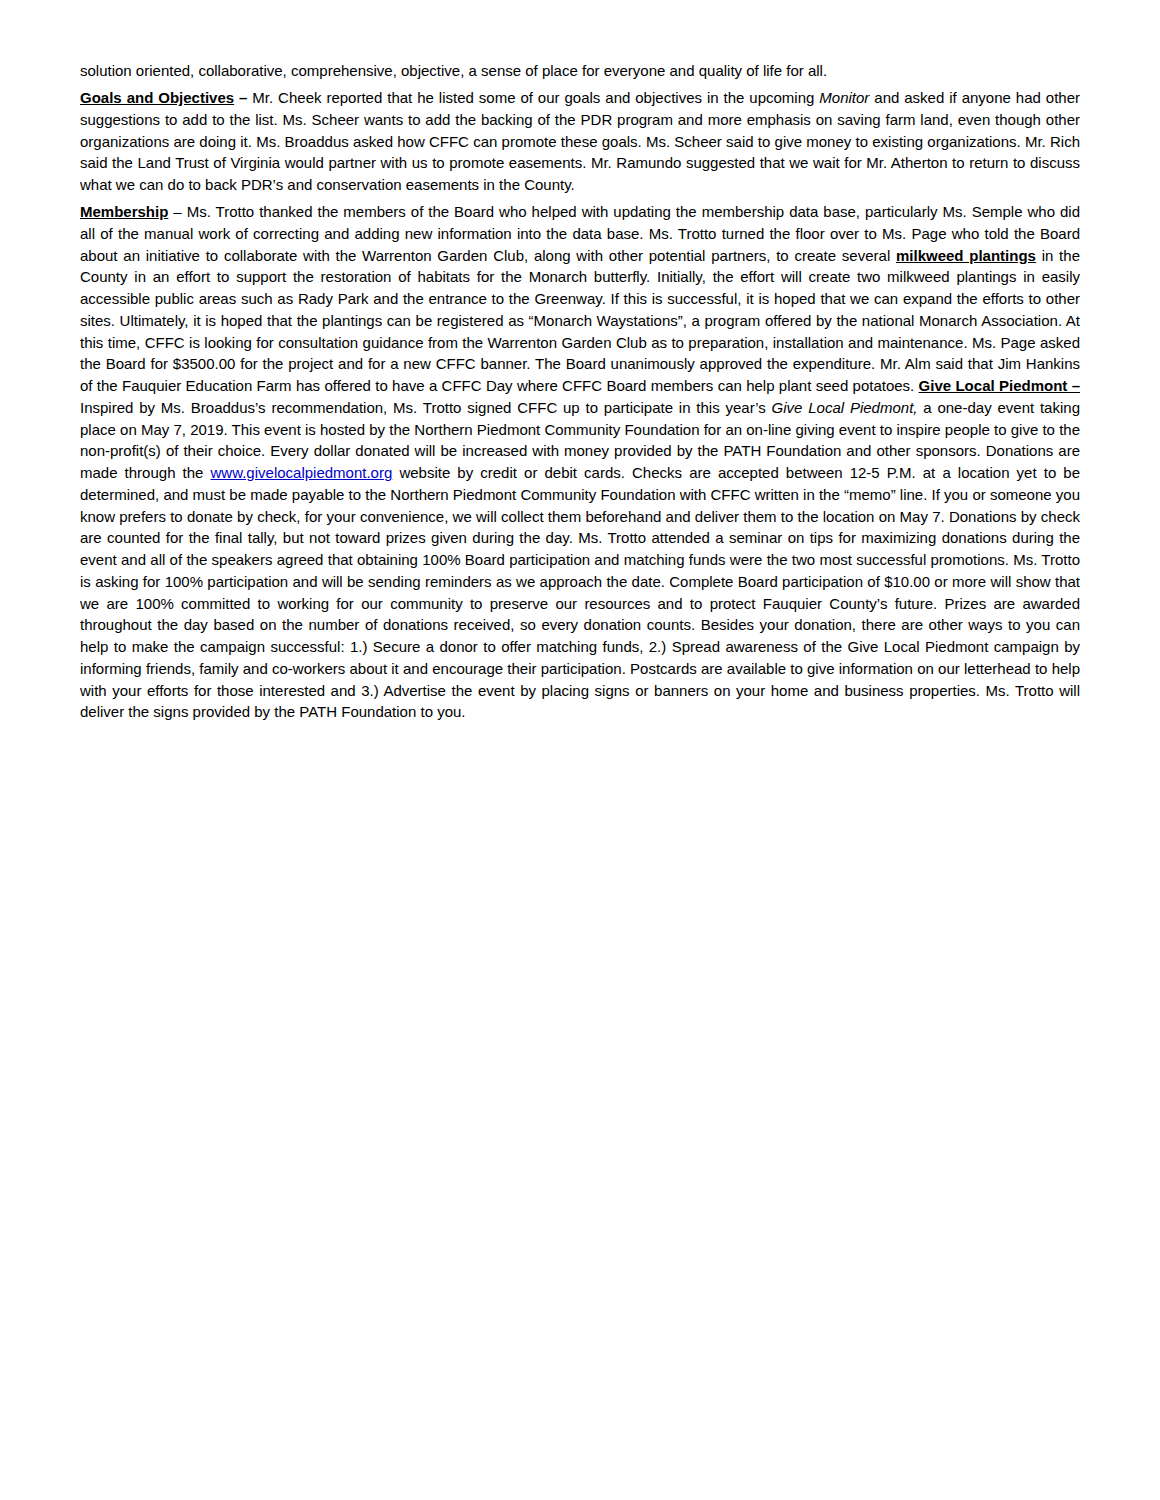solution oriented, collaborative, comprehensive, objective, a sense of place for everyone and quality of life for all.
Goals and Objectives – Mr. Cheek reported that he listed some of our goals and objectives in the upcoming Monitor and asked if anyone had other suggestions to add to the list. Ms. Scheer wants to add the backing of the PDR program and more emphasis on saving farm land, even though other organizations are doing it. Ms. Broaddus asked how CFFC can promote these goals. Ms. Scheer said to give money to existing organizations. Mr. Rich said the Land Trust of Virginia would partner with us to promote easements. Mr. Ramundo suggested that we wait for Mr. Atherton to return to discuss what we can do to back PDR’s and conservation easements in the County.
Membership – Ms. Trotto thanked the members of the Board who helped with updating the membership data base, particularly Ms. Semple who did all of the manual work of correcting and adding new information into the data base. Ms. Trotto turned the floor over to Ms. Page who told the Board about an initiative to collaborate with the Warrenton Garden Club, along with other potential partners, to create several milkweed plantings in the County in an effort to support the restoration of habitats for the Monarch butterfly. Initially, the effort will create two milkweed plantings in easily accessible public areas such as Rady Park and the entrance to the Greenway. If this is successful, it is hoped that we can expand the efforts to other sites. Ultimately, it is hoped that the plantings can be registered as “Monarch Waystations”, a program offered by the national Monarch Association. At this time, CFFC is looking for consultation guidance from the Warrenton Garden Club as to preparation, installation and maintenance. Ms. Page asked the Board for $3500.00 for the project and for a new CFFC banner. The Board unanimously approved the expenditure. Mr. Alm said that Jim Hankins of the Fauquier Education Farm has offered to have a CFFC Day where CFFC Board members can help plant seed potatoes. Give Local Piedmont – Inspired by Ms. Broaddus’s recommendation, Ms. Trotto signed CFFC up to participate in this year’s Give Local Piedmont, a one-day event taking place on May 7, 2019. This event is hosted by the Northern Piedmont Community Foundation for an on-line giving event to inspire people to give to the non-profit(s) of their choice. Every dollar donated will be increased with money provided by the PATH Foundation and other sponsors. Donations are made through the www.givelocalpiedmont.org website by credit or debit cards. Checks are accepted between 12-5 P.M. at a location yet to be determined, and must be made payable to the Northern Piedmont Community Foundation with CFFC written in the “memo” line. If you or someone you know prefers to donate by check, for your convenience, we will collect them beforehand and deliver them to the location on May 7. Donations by check are counted for the final tally, but not toward prizes given during the day. Ms. Trotto attended a seminar on tips for maximizing donations during the event and all of the speakers agreed that obtaining 100% Board participation and matching funds were the two most successful promotions. Ms. Trotto is asking for 100% participation and will be sending reminders as we approach the date. Complete Board participation of $10.00 or more will show that we are 100% committed to working for our community to preserve our resources and to protect Fauquier County’s future. Prizes are awarded throughout the day based on the number of donations received, so every donation counts. Besides your donation, there are other ways to you can help to make the campaign successful: 1.) Secure a donor to offer matching funds, 2.) Spread awareness of the Give Local Piedmont campaign by informing friends, family and co-workers about it and encourage their participation. Postcards are available to give information on our letterhead to help with your efforts for those interested and 3.) Advertise the event by placing signs or banners on your home and business properties. Ms. Trotto will deliver the signs provided by the PATH Foundation to you.